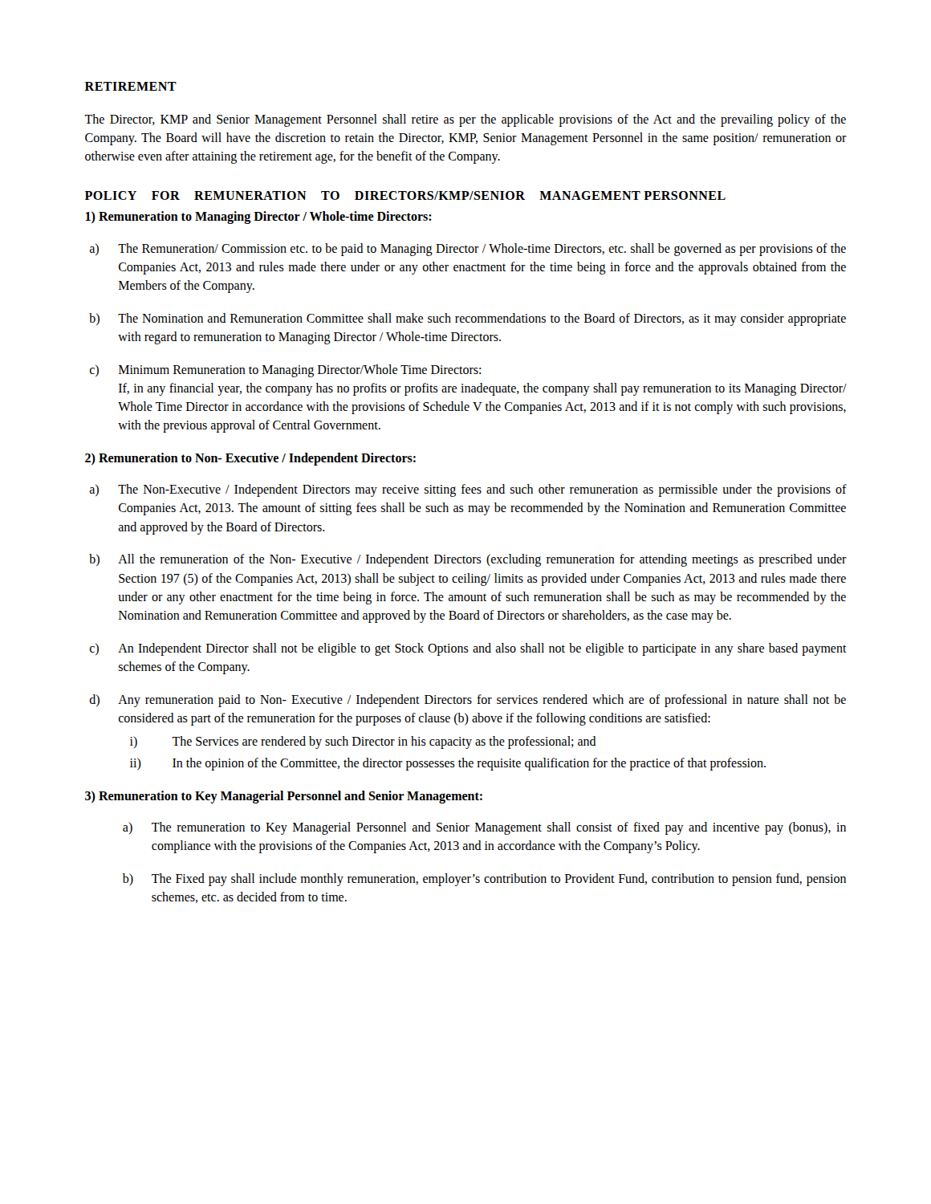RETIREMENT
The Director, KMP and Senior Management Personnel shall retire as per the applicable provisions of the Act and the prevailing policy of the Company. The Board will have the discretion to retain the Director, KMP, Senior Management Personnel in the same position/ remuneration or otherwise even after attaining the retirement age, for the benefit of the Company.
POLICY FOR REMUNERATION TO DIRECTORS/KMP/SENIOR MANAGEMENT PERSONNEL
1) Remuneration to Managing Director / Whole-time Directors:
The Remuneration/ Commission etc. to be paid to Managing Director / Whole-time Directors, etc. shall be governed as per provisions of the Companies Act, 2013 and rules made there under or any other enactment for the time being in force and the approvals obtained from the Members of the Company.
The Nomination and Remuneration Committee shall make such recommendations to the Board of Directors, as it may consider appropriate with regard to remuneration to Managing Director / Whole-time Directors.
Minimum Remuneration to Managing Director/Whole Time Directors:
If, in any financial year, the company has no profits or profits are inadequate, the company shall pay remuneration to its Managing Director/ Whole Time Director in accordance with the provisions of Schedule V the Companies Act, 2013 and if it is not comply with such provisions, with the previous approval of Central Government.
2) Remuneration to Non- Executive / Independent Directors:
The Non-Executive / Independent Directors may receive sitting fees and such other remuneration as permissible under the provisions of Companies Act, 2013. The amount of sitting fees shall be such as may be recommended by the Nomination and Remuneration Committee and approved by the Board of Directors.
All the remuneration of the Non- Executive / Independent Directors (excluding remuneration for attending meetings as prescribed under Section 197 (5) of the Companies Act, 2013) shall be subject to ceiling/ limits as provided under Companies Act, 2013 and rules made there under or any other enactment for the time being in force. The amount of such remuneration shall be such as may be recommended by the Nomination and Remuneration Committee and approved by the Board of Directors or shareholders, as the case may be.
An Independent Director shall not be eligible to get Stock Options and also shall not be eligible to participate in any share based payment schemes of the Company.
Any remuneration paid to Non- Executive / Independent Directors for services rendered which are of professional in nature shall not be considered as part of the remuneration for the purposes of clause (b) above if the following conditions are satisfied:
The Services are rendered by such Director in his capacity as the professional; and
In the opinion of the Committee, the director possesses the requisite qualification for the practice of that profession.
3) Remuneration to Key Managerial Personnel and Senior Management:
The remuneration to Key Managerial Personnel and Senior Management shall consist of fixed pay and incentive pay (bonus), in compliance with the provisions of the Companies Act, 2013 and in accordance with the Company’s Policy.
The Fixed pay shall include monthly remuneration, employer’s contribution to Provident Fund, contribution to pension fund, pension schemes, etc. as decided from to time.